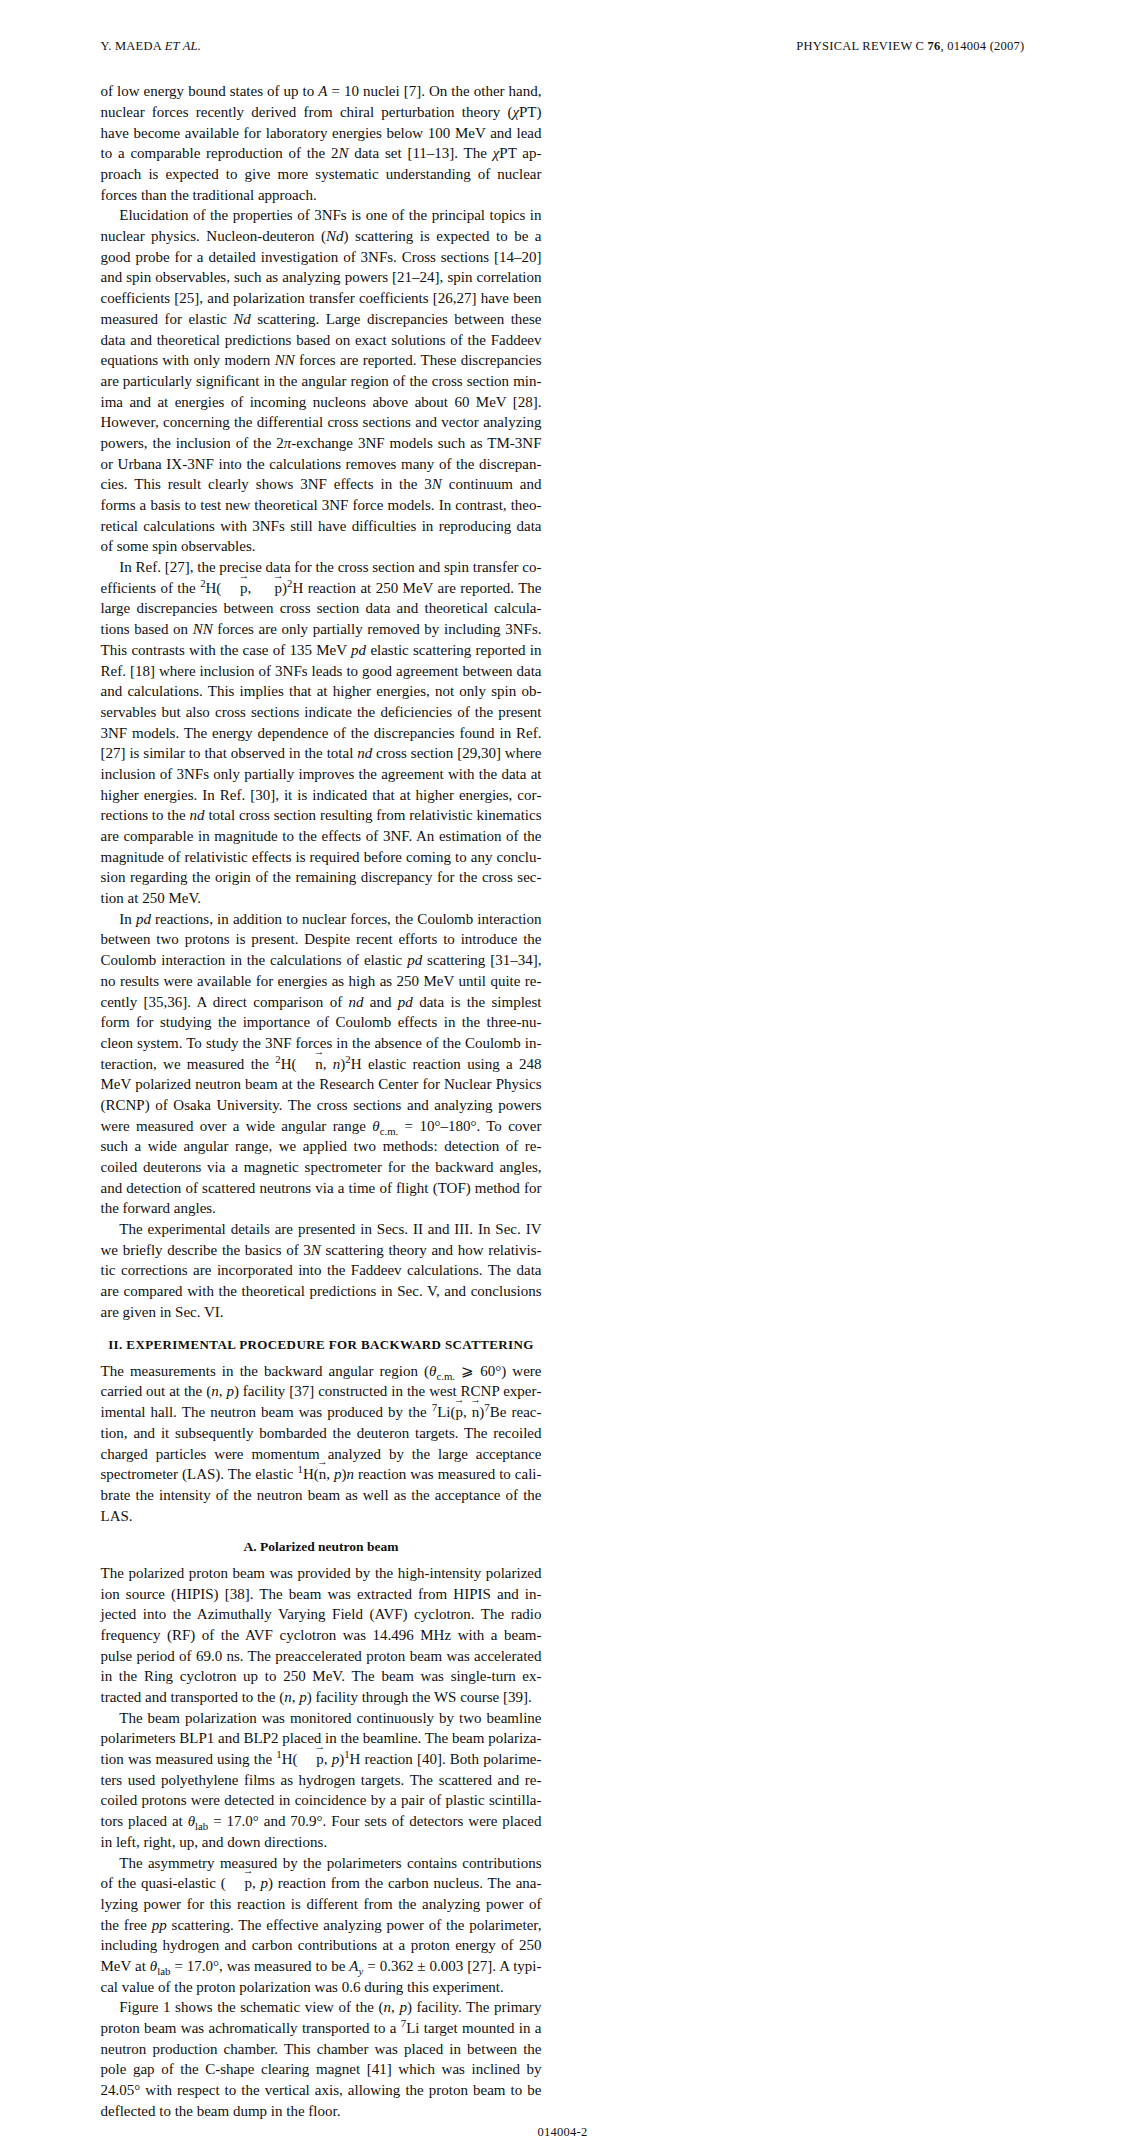Y. MAEDA et al.
PHYSICAL REVIEW C 76, 014004 (2007)
of low energy bound states of up to A = 10 nuclei [7]. On the other hand, nuclear forces recently derived from chiral perturbation theory (χ PT) have become available for laboratory energies below 100 MeV and lead to a comparable reproduction of the 2N data set [11–13]. The χ PT approach is expected to give more systematic understanding of nuclear forces than the traditional approach.
Elucidation of the properties of 3NFs is one of the principal topics in nuclear physics. Nucleon-deuteron (Nd) scattering is expected to be a good probe for a detailed investigation of 3NFs. Cross sections [14–20] and spin observables, such as analyzing powers [21–24], spin correlation coefficients [25], and polarization transfer coefficients [26,27] have been measured for elastic Nd scattering. Large discrepancies between these data and theoretical predictions based on exact solutions of the Faddeev equations with only modern NN forces are reported. These discrepancies are particularly significant in the angular region of the cross section minima and at energies of incoming nucleons above about 60 MeV [28]. However, concerning the differential cross sections and vector analyzing powers, the inclusion of the 2π-exchange 3NF models such as TM-3NF or Urbana IX-3NF into the calculations removes many of the discrepancies. This result clearly shows 3NF effects in the 3N continuum and forms a basis to test new theoretical 3NF force models. In contrast, theoretical calculations with 3NFs still have difficulties in reproducing data of some spin observables.
In Ref. [27], the precise data for the cross section and spin transfer coefficients of the 2H(p, p)2H reaction at 250 MeV are reported. The large discrepancies between cross section data and theoretical calculations based on NN forces are only partially removed by including 3NFs. This contrasts with the case of 135 MeV pd elastic scattering reported in Ref. [18] where inclusion of 3NFs leads to good agreement between data and calculations. This implies that at higher energies, not only spin observables but also cross sections indicate the deficiencies of the present 3NF models. The energy dependence of the discrepancies found in Ref. [27] is similar to that observed in the total nd cross section [29,30] where inclusion of 3NFs only partially improves the agreement with the data at higher energies. In Ref. [30], it is indicated that at higher energies, corrections to the nd total cross section resulting from relativistic kinematics are comparable in magnitude to the effects of 3NF. An estimation of the magnitude of relativistic effects is required before coming to any conclusion regarding the origin of the remaining discrepancy for the cross section at 250 MeV.
In pd reactions, in addition to nuclear forces, the Coulomb interaction between two protons is present. Despite recent efforts to introduce the Coulomb interaction in the calculations of elastic pd scattering [31–34], no results were available for energies as high as 250 MeV until quite recently [35,36]. A direct comparison of nd and pd data is the simplest form for studying the importance of Coulomb effects in the three-nucleon system. To study the 3NF forces in the absence of the Coulomb interaction, we measured the 2H(n, n)2H elastic reaction using a 248 MeV polarized neutron beam at the Research Center for Nuclear Physics (RCNP) of Osaka University. The cross sections and analyzing powers were measured over a wide angular range θc.m. = 10°–180°. To cover such a wide angular range, we applied two methods: detection of recoiled deuterons via a magnetic spectrometer for the backward angles, and detection of scattered neutrons via a time of flight (TOF) method for the forward angles.
The experimental details are presented in Secs. II and III. In Sec. IV we briefly describe the basics of 3N scattering theory and how relativistic corrections are incorporated into the Faddeev calculations. The data are compared with the theoretical predictions in Sec. V, and conclusions are given in Sec. VI.
II. EXPERIMENTAL PROCEDURE FOR BACKWARD SCATTERING
The measurements in the backward angular region (θc.m. ⩾ 60°) were carried out at the (n, p) facility [37] constructed in the west RCNP experimental hall. The neutron beam was produced by the 7Li(p, n)7Be reaction, and it subsequently bombarded the deuteron targets. The recoiled charged particles were momentum analyzed by the large acceptance spectrometer (LAS). The elastic 1H(n, p)n reaction was measured to calibrate the intensity of the neutron beam as well as the acceptance of the LAS.
A. Polarized neutron beam
The polarized proton beam was provided by the high-intensity polarized ion source (HIPIS) [38]. The beam was extracted from HIPIS and injected into the Azimuthally Varying Field (AVF) cyclotron. The radio frequency (RF) of the AVF cyclotron was 14.496 MHz with a beam-pulse period of 69.0 ns. The preaccelerated proton beam was accelerated in the Ring cyclotron up to 250 MeV. The beam was single-turn extracted and transported to the (n, p) facility through the WS course [39].
The beam polarization was monitored continuously by two beamline polarimeters BLP1 and BLP2 placed in the beamline. The beam polarization was measured using the 1H(p, p)1H reaction [40]. Both polarimeters used polyethylene films as hydrogen targets. The scattered and recoiled protons were detected in coincidence by a pair of plastic scintillators placed at θlab = 17.0° and 70.9°. Four sets of detectors were placed in left, right, up, and down directions.
The asymmetry measured by the polarimeters contains contributions of the quasi-elastic (p, p) reaction from the carbon nucleus. The analyzing power for this reaction is different from the analyzing power of the free pp scattering. The effective analyzing power of the polarimeter, including hydrogen and carbon contributions at a proton energy of 250 MeV at θlab = 17.0°, was measured to be Ay = 0.362 ± 0.003 [27]. A typical value of the proton polarization was 0.6 during this experiment.
Figure 1 shows the schematic view of the (n, p) facility. The primary proton beam was achromatically transported to a 7Li target mounted in a neutron production chamber. This chamber was placed in between the pole gap of the C-shape clearing magnet [41] which was inclined by 24.05° with respect to the vertical axis, allowing the proton beam to be deflected to the beam dump in the floor.
014004-2